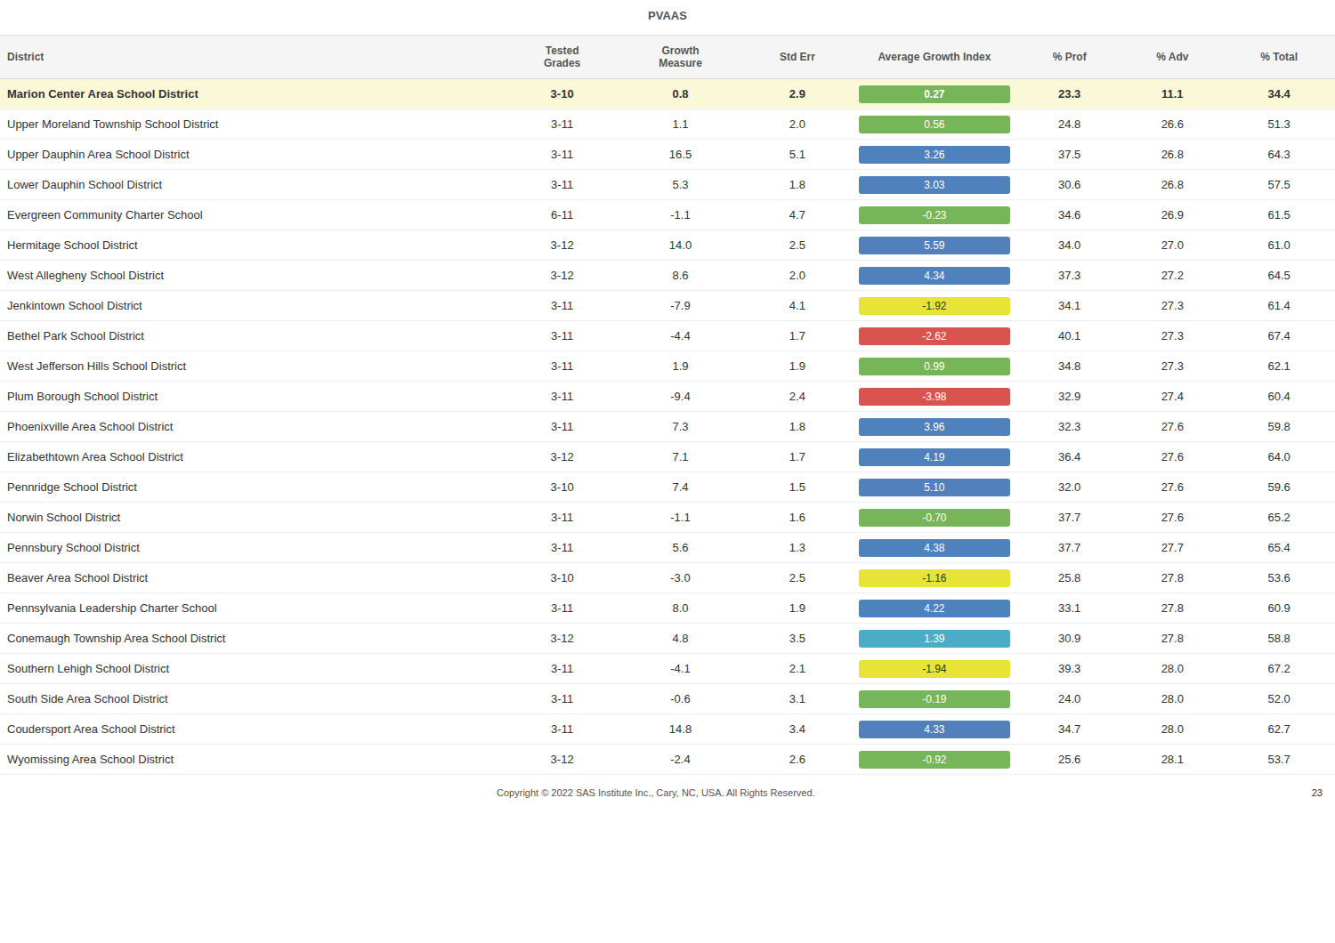PVAAS
| District | Tested Grades | Growth Measure | Std Err | Average Growth Index | % Prof | % Adv | % Total |
| --- | --- | --- | --- | --- | --- | --- | --- |
| Marion Center Area School District | 3-10 | 0.8 | 2.9 | 0.27 | 23.3 | 11.1 | 34.4 |
| Upper Moreland Township School District | 3-11 | 1.1 | 2.0 | 0.56 | 24.8 | 26.6 | 51.3 |
| Upper Dauphin Area School District | 3-11 | 16.5 | 5.1 | 3.26 | 37.5 | 26.8 | 64.3 |
| Lower Dauphin School District | 3-11 | 5.3 | 1.8 | 3.03 | 30.6 | 26.8 | 57.5 |
| Evergreen Community Charter School | 6-11 | -1.1 | 4.7 | -0.23 | 34.6 | 26.9 | 61.5 |
| Hermitage School District | 3-12 | 14.0 | 2.5 | 5.59 | 34.0 | 27.0 | 61.0 |
| West Allegheny School District | 3-12 | 8.6 | 2.0 | 4.34 | 37.3 | 27.2 | 64.5 |
| Jenkintown School District | 3-11 | -7.9 | 4.1 | -1.92 | 34.1 | 27.3 | 61.4 |
| Bethel Park School District | 3-11 | -4.4 | 1.7 | -2.62 | 40.1 | 27.3 | 67.4 |
| West Jefferson Hills School District | 3-11 | 1.9 | 1.9 | 0.99 | 34.8 | 27.3 | 62.1 |
| Plum Borough School District | 3-11 | -9.4 | 2.4 | -3.98 | 32.9 | 27.4 | 60.4 |
| Phoenixville Area School District | 3-11 | 7.3 | 1.8 | 3.96 | 32.3 | 27.6 | 59.8 |
| Elizabethtown Area School District | 3-12 | 7.1 | 1.7 | 4.19 | 36.4 | 27.6 | 64.0 |
| Pennridge School District | 3-10 | 7.4 | 1.5 | 5.10 | 32.0 | 27.6 | 59.6 |
| Norwin School District | 3-11 | -1.1 | 1.6 | -0.70 | 37.7 | 27.6 | 65.2 |
| Pennsbury School District | 3-11 | 5.6 | 1.3 | 4.38 | 37.7 | 27.7 | 65.4 |
| Beaver Area School District | 3-10 | -3.0 | 2.5 | -1.16 | 25.8 | 27.8 | 53.6 |
| Pennsylvania Leadership Charter School | 3-11 | 8.0 | 1.9 | 4.22 | 33.1 | 27.8 | 60.9 |
| Conemaugh Township Area School District | 3-12 | 4.8 | 3.5 | 1.39 | 30.9 | 27.8 | 58.8 |
| Southern Lehigh School District | 3-11 | -4.1 | 2.1 | -1.94 | 39.3 | 28.0 | 67.2 |
| South Side Area School District | 3-11 | -0.6 | 3.1 | -0.19 | 24.0 | 28.0 | 52.0 |
| Coudersport Area School District | 3-11 | 14.8 | 3.4 | 4.33 | 34.7 | 28.0 | 62.7 |
| Wyomissing Area School District | 3-12 | -2.4 | 2.6 | -0.92 | 25.6 | 28.1 | 53.7 |
Copyright © 2022 SAS Institute Inc., Cary, NC, USA. All Rights Reserved. 23